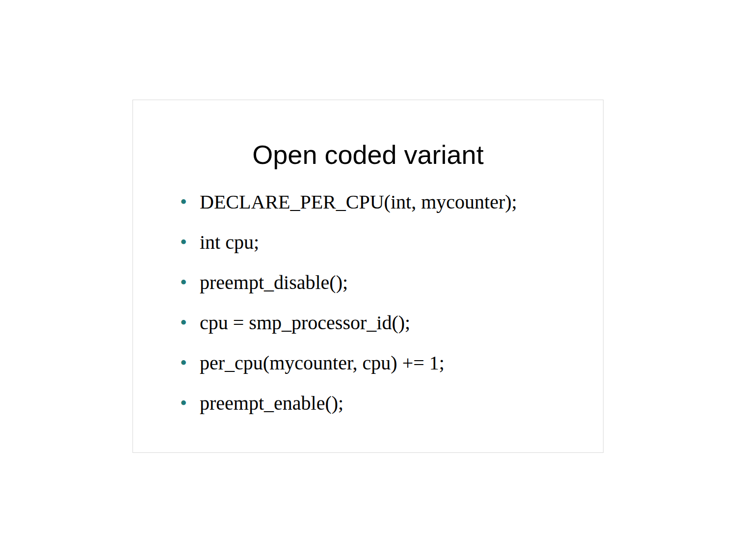Open coded variant
DECLARE_PER_CPU(int, mycounter);
int cpu;
preempt_disable();
cpu = smp_processor_id();
per_cpu(mycounter, cpu) += 1;
preempt_enable();